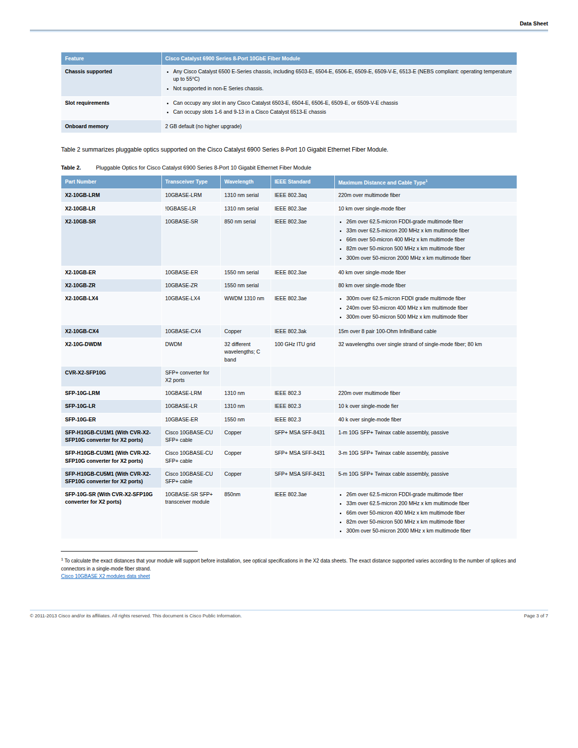Data Sheet
| Feature | Cisco Catalyst 6900 Series 8-Port 10GbE Fiber Module |
| --- | --- |
| Chassis supported | Any Cisco Catalyst 6500 E-Series chassis, including 6503-E, 6504-E, 6506-E, 6509-E, 6509-V-E, 6513-E (NEBS compliant: operating temperature up to 55°C) Not supported in non-E Series chassis. |
| Slot requirements | Can occupy any slot in any Cisco Catalyst 6503-E, 6504-E, 6506-E, 6509-E, or 6509-V-E chassis Can occupy slots 1-6 and 9-13 in a Cisco Catalyst 6513-E chassis |
| Onboard memory | 2 GB default (no higher upgrade) |
Table 2 summarizes pluggable optics supported on the Cisco Catalyst 6900 Series 8-Port 10 Gigabit Ethernet Fiber Module.
Table 2. Pluggable Optics for Cisco Catalyst 6900 Series 8-Port 10 Gigabit Ethernet Fiber Module
| Part Number | Transceiver Type | Wavelength | IEEE Standard | Maximum Distance and Cable Type 1 |
| --- | --- | --- | --- | --- |
| X2-10GB-LRM | 10GBASE-LRM | 1310 nm serial | IEEE 802.3aq | 220m over multimode fiber |
| X2-10GB-LR | !0GBASE-LR | 1310 nm serial | IEEE 802.3ae | 10 km over single-mode fiber |
| X2-10GB-SR | 10GBASE-SR | 850 nm serial | IEEE 802.3ae | 26m over 62.5-micron FDDI-grade multimode fiber 33m over 62.5-micron 200 MHz x km multimode fiber 66m over 50-micron 400 MHz x km multimode fiber 82m over 50-micron 500 MHz x km multimode fiber 300m over 50-micron 2000 MHz x km multimode fiber |
| X2-10GB-ER | 10GBASE-ER | 1550 nm serial | IEEE 802.3ae | 40 km over single-mode fiber |
| X2-10GB-ZR | 10GBASE-ZR | 1550 nm serial | | 80 km over single-mode fiber |
| X2-10GB-LX4 | 10GBASE-LX4 | WWDM 1310 nm | IEEE 802.3ae | 300m over 62.5-micron FDDI grade multimode fiber 240m over 50-micron 400 MHz x km multimode fiber 300m over 50-micron 500 MHz x km multimode fiber |
| X2-10GB-CX4 | 10GBASE-CX4 | Copper | IEEE 802.3ak | 15m over 8 pair 100-Ohm InfiniBand cable |
| X2-10G-DWDM | DWDM | 32 different wavelengths; C band | 100 GHz ITU grid | 32 wavelengths over single strand of single-mode fiber; 80 km |
| CVR-X2-SFP10G | SFP+ converter for X2 ports | | | |
| SFP-10G-LRM | 10GBASE-LRM | 1310 nm | IEEE 802.3 | 220m over multimode fiber |
| SFP-10G-LR | 10GBASE-LR | 1310 nm | IEEE 802.3 | 10 k over single-mode fier |
| SFP-10G-ER | 10GBASE-ER | 1550 nm | IEEE 802.3 | 40 k over single-mode fiber |
| SFP-H10GB-CU1M1 (With CVR-X2-SFP10G converter for X2 ports) | Cisco 10GBASE-CU SFP+ cable | Copper | SFP+ MSA SFF-8431 | 1-m 10G SFP+ Twinax cable assembly, passive |
| SFP-H10GB-CU3M1 (With CVR-X2-SFP10G converter for X2 ports) | Cisco 10GBASE-CU SFP+ cable | Copper | SFP+ MSA SFF-8431 | 3-m 10G SFP+ Twinax cable assembly, passive |
| SFP-H10GB-CU5M1 (With CVR-X2-SFP10G converter for X2 ports) | Cisco 10GBASE-CU SFP+ cable | Copper | SFP+ MSA SFF-8431 | 5-m 10G SFP+ Twinax cable assembly, passive |
| SFP-10G-SR (With CVR-X2-SFP10G converter for X2 ports) | 10GBASE-SR SFP+ transceiver module | 850nm | IEEE 802.3ae | 26m over 62.5-micron FDDI-grade multimode fiber 33m over 62.5-micron 200 MHz x km multimode fiber 66m over 50-micron 400 MHz x km multimode fiber 82m over 50-micron 500 MHz x km multimode fiber 300m over 50-micron 2000 MHz x km multimode fiber |
1 To calculate the exact distances that your module will support before installation, see optical specifications in the X2 data sheets. The exact distance supported varies according to the number of splices and connectors in a single-mode fiber strand.
Cisco 10GBASE X2 modules data sheet
| © 2011-2013 Cisco and/or its affiliates. All rights reserved. This document is Cisco Public Information. | Page 3 of 7 |